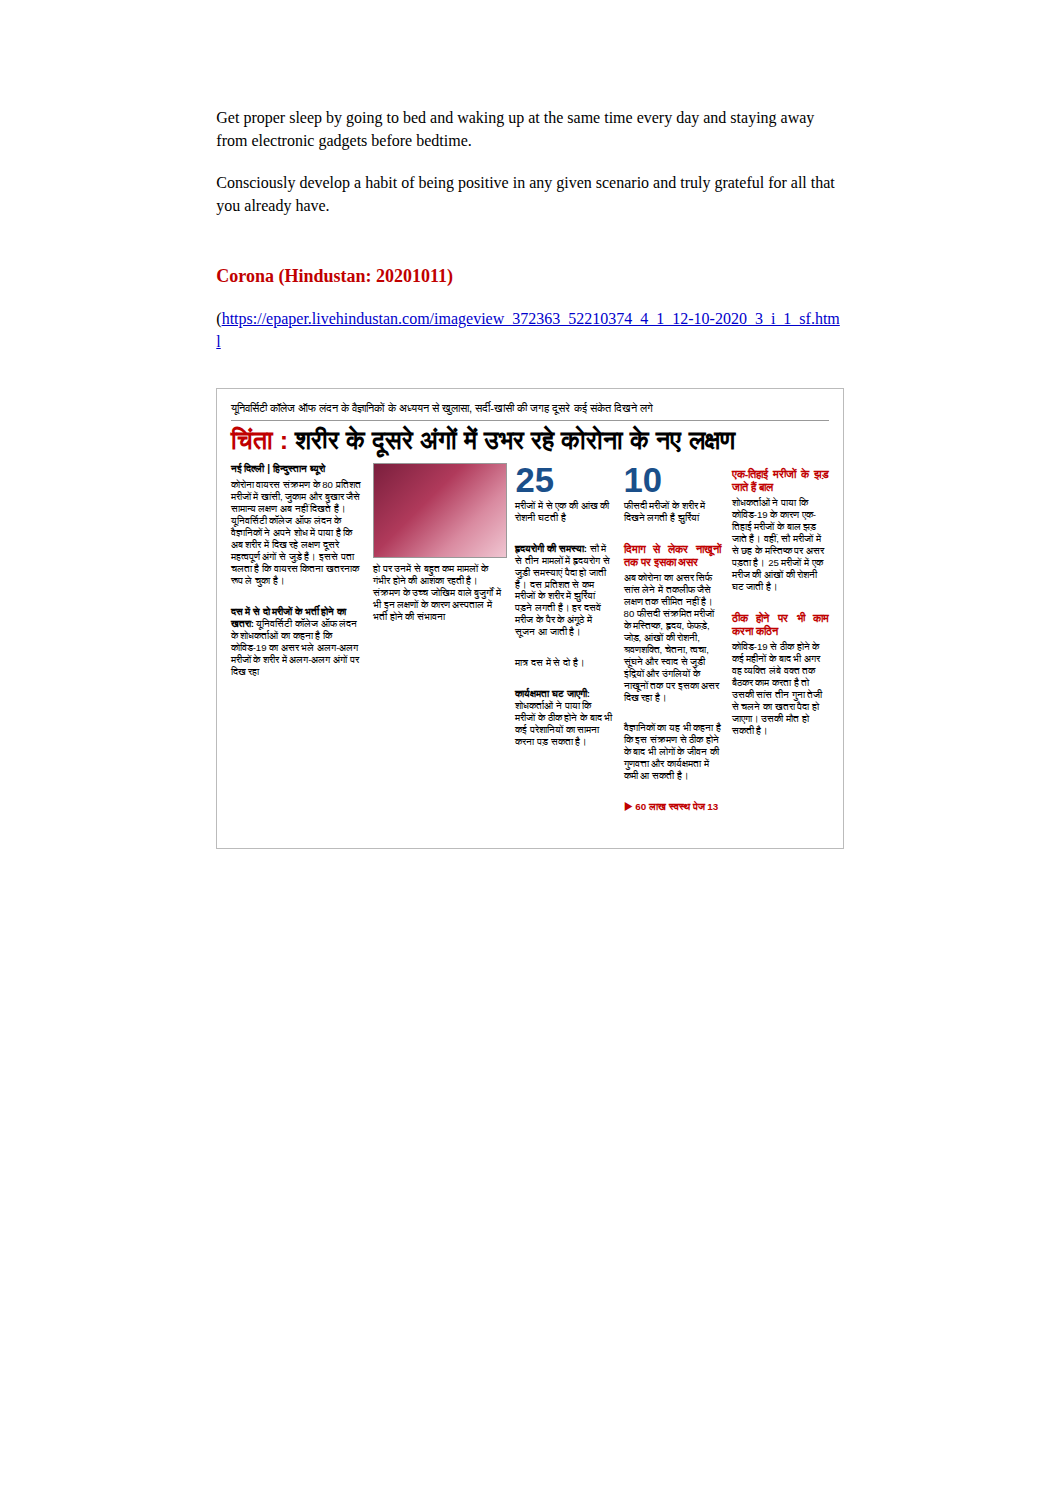Get proper sleep by going to bed and waking up at the same time every day and staying away from electronic gadgets before bedtime.
Consciously develop a habit of being positive in any given scenario and truly grateful for all that you already have.
Corona (Hindustan: 20201011)
(https://epaper.livehindustan.com/imageview_372363_52210374_4_1_12-10-2020_3_i_1_sf.html
यूनिवर्सिटी कॉलेज ऑफ लंदन के वैज्ञानिकों के अध्ययन से खुलासा, सर्दी-खांसी की जगह दूसरे कई संकेत दिखने लगे
चिंता : शरीर के दूसरे अंगों में उभर रहे कोरोना के नए लक्षण
नई दिल्ली | हिन्दुस्तान ब्यूरो
कोरोना वायरस संक्रमण के 80 प्रतिशत मरीजों में खांसी, जुकाम और बुखार जैसे सामान्य लक्षण अब नहीं दिखते हैं। यूनिवर्सिटी कॉलेज ऑफ लंदन के वैज्ञानिकों ने अपने शोध में पाया है कि अब शरीर में दिख रहे लक्षण दूसरे महत्वपूर्ण अंगों से जुड़े हैं। इससे पता चलता है कि वायरस कितना खतरनाक रूप ले चुका है।
दस में से दो मरीजों के भर्ती होने का खतरा: यूनिवर्सिटी कॉलेज ऑफ लंदन के शोधकर्ताओं का कहना है कि कोविड-19 का असर भले अलग-अलग मरीजों के शरीर में अलग-अलग अंगों पर दिख रहा
हो पर उनमें से बहुत कम मामलों के गंभीर होने की आशंका रहती है। संक्रमण के उच्च जोखिम वाले बुजुर्गों में भी इन लक्षणों के कारण अस्पताल में भर्ती होने की संभावना
25
मरीजों में से एक की आंख की रोशनी घटती है
हृदयरोगी की समस्या: सौ में से तीन मामलों में हृदयरोग से जुड़ी समस्याएं पैदा हो जाती हैं। दस प्रतिशत से कम मरीजों के शरीर में झुर्रियां पड़ने लगती हैं। हर दसवें मरीज के पैर के अंगूठे में सूजन आ जाती है।
मात्र दस में से दो है।
कार्यक्षमता घट जाएगी: शोधकर्ताओं ने पाया कि मरीजों के ठीक होने के बाद भी कई परेशानियों का सामना करना पड़ सकता है।
10
फीसदी मरीजों के शरीर में दिखने लगती हैं झुर्रियां
दिमाग से लेकर नाखूनों तक पर इसका असर
अब कोरोना का असर सिर्फ सांस लेने में तकलीफ जैसे लक्षण तक सीमित नहीं है। 80 फीसदी संक्रमित मरीजों के मस्तिष्क, हृदय, फेफड़े, जोड़, आंखों की रोशनी, श्रवणशक्ति, चेतना, त्वचा, सूंघने और स्वाद से जुड़ी इंद्रियों और उंगलियों के नाखूनों तक पर इसका असर दिख रहा है।
वैज्ञानिकों का यह भी कहना है कि इस संक्रमण से ठीक होने के बाद भी लोगों के जीवन की गुणवत्ता और कार्यक्षमता में कमी आ सकती है।
▶ 60 लाख स्वस्थ पेज 13
एक-तिहाई मरीजों के झड़ जाते हैं बाल
शोधकर्ताओं ने पाया कि कोविड-19 के कारण एक-तिहाई मरीजों के बाल झड़ जाते हैं। वहीं, सौ मरीजों में से छह के मस्तिष्क पर असर पड़ता है। 25 मरीजों में एक मरीज की आंखों की रोशनी घट जाती है।
ठीक होने पर भी काम करना कठिन
कोविड-19 से ठीक होने के कई महीनों के बाद भी अगर वह व्यक्ति लंबे वक्त तक बैठकर काम करता है तो उसकी सांस तीन गुना तेजी से चलने का खतरा पैदा हो जाएगा। उसकी मौत हो सकती है।